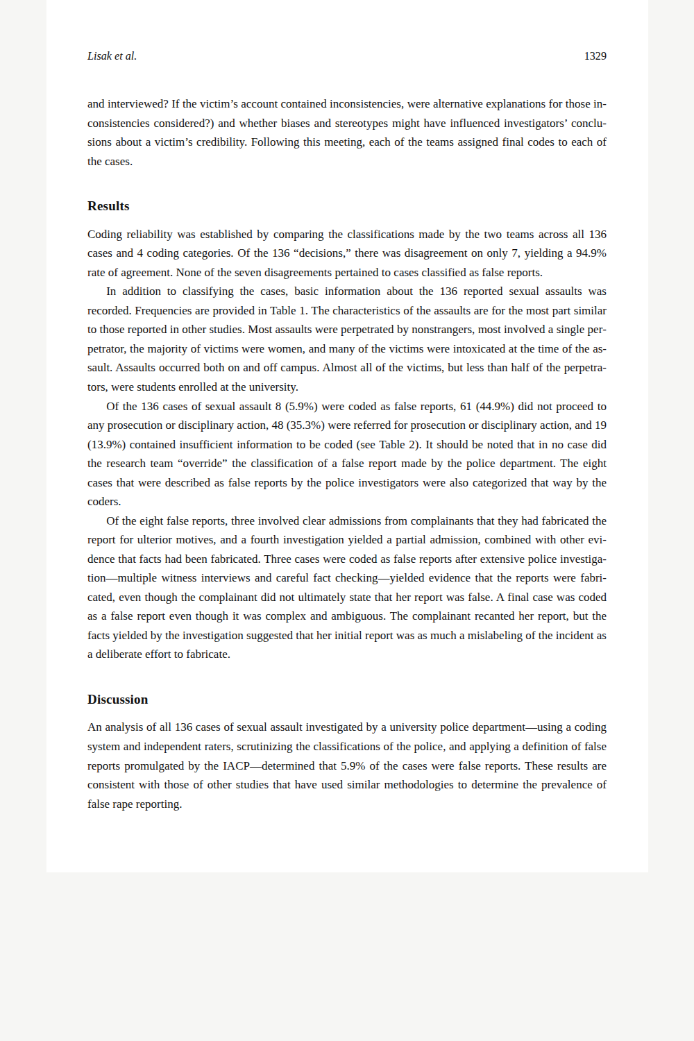Lisak et al. 1329
and interviewed? If the victim’s account contained inconsistencies, were alternative explanations for those inconsistencies considered?) and whether biases and stereotypes might have influenced investigators’ conclusions about a victim’s credibility. Following this meeting, each of the teams assigned final codes to each of the cases.
Results
Coding reliability was established by comparing the classifications made by the two teams across all 136 cases and 4 coding categories. Of the 136 “decisions,” there was disagreement on only 7, yielding a 94.9% rate of agreement. None of the seven disagreements pertained to cases classified as false reports.
In addition to classifying the cases, basic information about the 136 reported sexual assaults was recorded. Frequencies are provided in Table 1. The characteristics of the assaults are for the most part similar to those reported in other studies. Most assaults were perpetrated by nonstrangers, most involved a single perpetrator, the majority of victims were women, and many of the victims were intoxicated at the time of the assault. Assaults occurred both on and off campus. Almost all of the victims, but less than half of the perpetrators, were students enrolled at the university.
Of the 136 cases of sexual assault 8 (5.9%) were coded as false reports, 61 (44.9%) did not proceed to any prosecution or disciplinary action, 48 (35.3%) were referred for prosecution or disciplinary action, and 19 (13.9%) contained insufficient information to be coded (see Table 2). It should be noted that in no case did the research team “override” the classification of a false report made by the police department. The eight cases that were described as false reports by the police investigators were also categorized that way by the coders.
Of the eight false reports, three involved clear admissions from complainants that they had fabricated the report for ulterior motives, and a fourth investigation yielded a partial admission, combined with other evidence that facts had been fabricated. Three cases were coded as false reports after extensive police investigation—multiple witness interviews and careful fact checking—yielded evidence that the reports were fabricated, even though the complainant did not ultimately state that her report was false. A final case was coded as a false report even though it was complex and ambiguous. The complainant recanted her report, but the facts yielded by the investigation suggested that her initial report was as much a mislabeling of the incident as a deliberate effort to fabricate.
Discussion
An analysis of all 136 cases of sexual assault investigated by a university police department—using a coding system and independent raters, scrutinizing the classifications of the police, and applying a definition of false reports promulgated by the IACP—determined that 5.9% of the cases were false reports. These results are consistent with those of other studies that have used similar methodologies to determine the prevalence of false rape reporting.